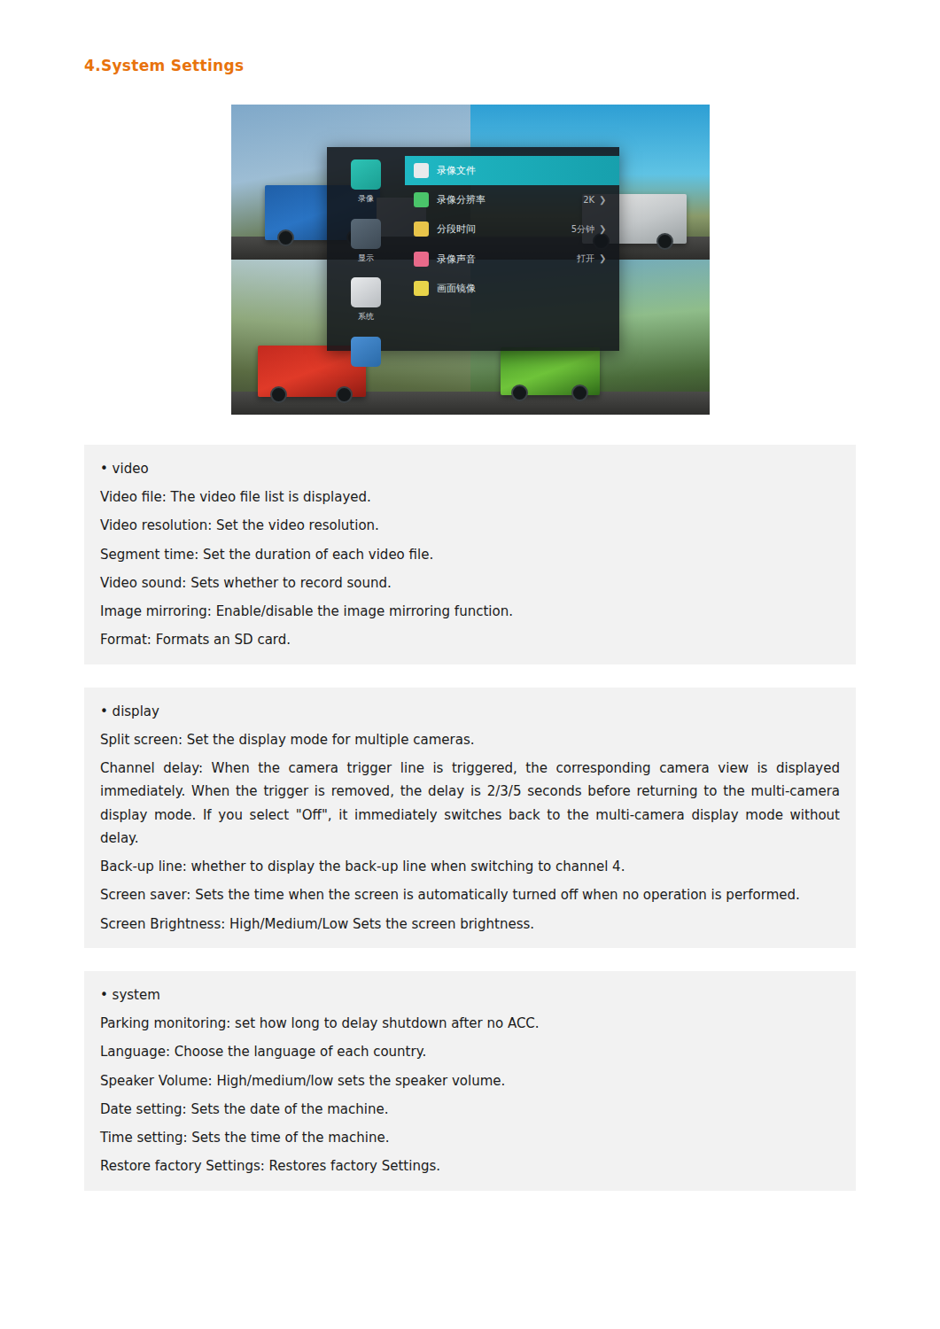4.System Settings
录像
显示
系统
录像文件
录像分辨率 2K❯
分段时间 5分钟❯
录像声音 打开❯
画面镜像
• video
Video file: The video file list is displayed.
Video resolution: Set the video resolution.
Segment time: Set the duration of each video file.
Video sound: Sets whether to record sound.
Image mirroring: Enable/disable the image mirroring function.
Format: Formats an SD card.
• display
Split screen: Set the display mode for multiple cameras.
Channel delay: When the camera trigger line is triggered, the corresponding camera view is displayed immediately. When the trigger is removed, the delay is 2/3/5 seconds before returning to the multi-camera display mode. If you select "Off", it immediately switches back to the multi-camera display mode without delay.
Back-up line: whether to display the back-up line when switching to channel 4.
Screen saver: Sets the time when the screen is automatically turned off when no operation is performed.
Screen Brightness: High/Medium/Low Sets the screen brightness.
• system
Parking monitoring: set how long to delay shutdown after no ACC.
Language: Choose the language of each country.
Speaker Volume: High/medium/low sets the speaker volume.
Date setting: Sets the date of the machine.
Time setting: Sets the time of the machine.
Restore factory Settings: Restores factory Settings.